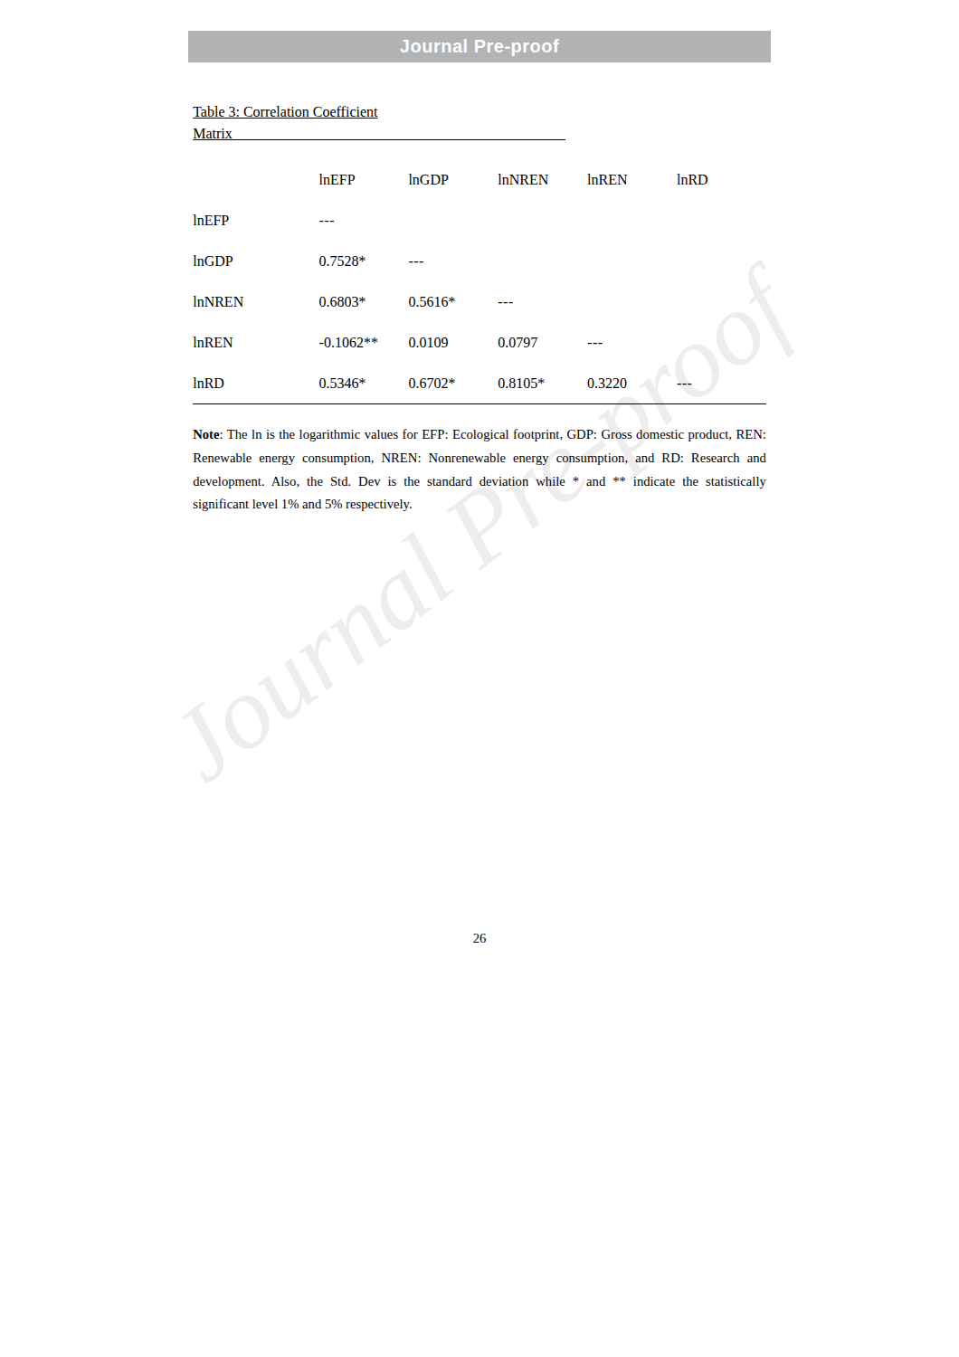Journal Pre-proof
Journal Pre-proof
Table 3: Correlation Coefficient
Matrix______________________________________________
| | lnEFP | lnGDP | lnNREN | lnREN | lnRD |
| --- | --- | --- | --- | --- | --- |
| lnEFP | --- | | | | |
| lnGDP | 0.7528* | --- | | | |
| lnNREN | 0.6803* | 0.5616* | --- | | |
| lnREN | -0.1062** | 0.0109 | 0.0797 | --- | |
| lnRD | 0.5346* | 0.6702* | 0.8105* | 0.3220 | --- |
Note: The ln is the logarithmic values for EFP: Ecological footprint, GDP: Gross domestic product, REN: Renewable energy consumption, NREN: Nonrenewable energy consumption, and RD: Research and development. Also, the Std. Dev is the standard deviation while * and ** indicate the statistically significant level 1% and 5% respectively.
26